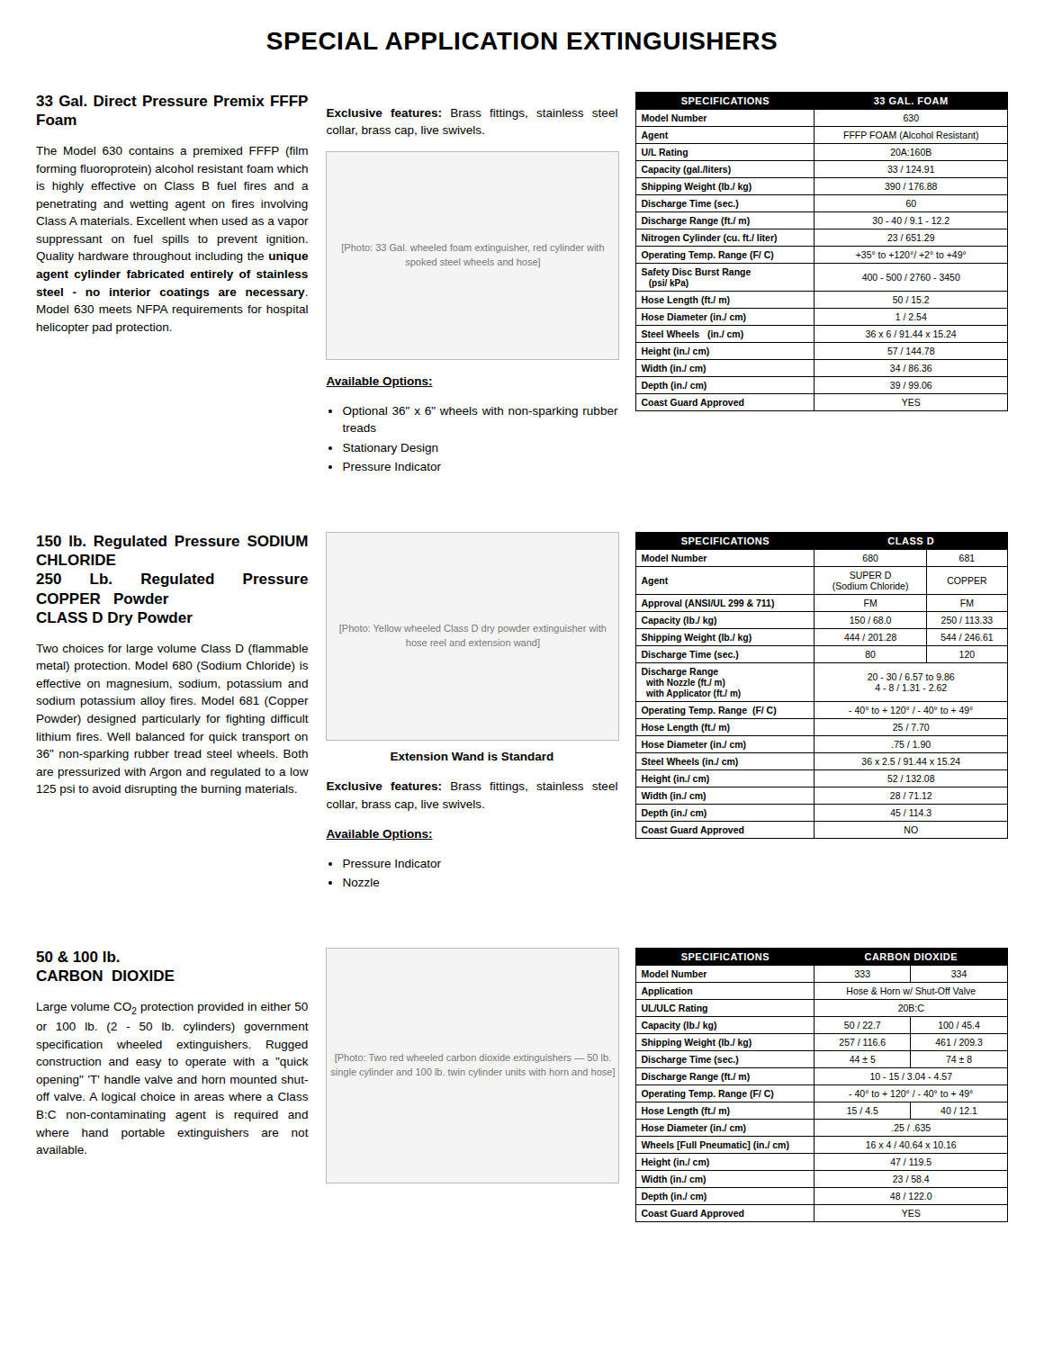SPECIAL APPLICATION EXTINGUISHERS
33 Gal. Direct Pressure Premix FFFP Foam
The Model 630 contains a premixed FFFP (film forming fluoroprotein) alcohol resistant foam which is highly effective on Class B fuel fires and a penetrating and wetting agent on fires involving Class A materials. Excellent when used as a vapor suppressant on fuel spills to prevent ignition. Quality hardware throughout including the unique agent cylinder fabricated entirely of stainless steel - no interior coatings are necessary. Model 630 meets NFPA requirements for hospital helicopter pad protection.
Exclusive features: Brass fittings, stainless steel collar, brass cap, live swivels.
[Photo: 33 Gal. wheeled foam extinguisher, red cylinder with spoked steel wheels and hose]
Available Options:
Optional 36" x 6" wheels with non-sparking rubber treads
Stationary Design
Pressure Indicator
| SPECIFICATIONS | 33 GAL. FOAM |
| --- | --- |
| Model Number | 630 |
| Agent | FFFP FOAM (Alcohol Resistant) |
| U/L Rating | 20A:160B |
| Capacity (gal./liters) | 33 / 124.91 |
| Shipping Weight (lb./ kg) | 390 / 176.88 |
| Discharge Time (sec.) | 60 |
| Discharge Range (ft./ m) | 30 - 40 / 9.1 - 12.2 |
| Nitrogen Cylinder (cu. ft./ liter) | 23 / 651.29 |
| Operating Temp. Range (F/ C) | +35° to +120°/ +2° to +49° |
| Safety Disc Burst Range (psi/ kPa) | 400 - 500 / 2760 - 3450 |
| Hose Length (ft./ m) | 50 / 15.2 |
| Hose Diameter (in./ cm) | 1 / 2.54 |
| Steel Wheels (in./ cm) | 36 x 6 / 91.44 x 15.24 |
| Height (in./ cm) | 57 / 144.78 |
| Width (in./ cm) | 34 / 86.36 |
| Depth (in./ cm) | 39 / 99.06 |
| Coast Guard Approved | YES |
150 lb. Regulated Pressure SODIUM CHLORIDE
250 Lb. Regulated Pressure COPPER Powder
CLASS D Dry Powder
Two choices for large volume Class D (flammable metal) protection. Model 680 (Sodium Chloride) is effective on magnesium, sodium, potassium and sodium potassium alloy fires. Model 681 (Copper Powder) designed particularly for fighting difficult lithium fires. Well balanced for quick transport on 36" non-sparking rubber tread steel wheels. Both are pressurized with Argon and regulated to a low 125 psi to avoid disrupting the burning materials.
[Photo: Yellow wheeled Class D dry powder extinguisher with hose reel and extension wand]
Extension Wand is Standard
Exclusive features: Brass fittings, stainless steel collar, brass cap, live swivels.
Available Options:
Pressure Indicator
Nozzle
| SPECIFICATIONS | CLASS D |
| --- | --- |
| Model Number | 680 | 681 |
| Agent | SUPER D (Sodium Chloride) | COPPER |
| Approval (ANSI/UL 299 & 711) | FM | FM |
| Capacity (lb./ kg) | 150 / 68.0 | 250 / 113.33 |
| Shipping Weight (lb./ kg) | 444 / 201.28 | 544 / 246.61 |
| Discharge Time (sec.) | 80 | 120 |
| Discharge Range with Nozzle (ft./ m) with Applicator (ft./ m) | 20 - 30 / 6.57 to 9.86 4 - 8 / 1.31 - 2.62 |
| Operating Temp. Range (F/ C) | - 40° to + 120° / - 40° to + 49° |
| Hose Length (ft./ m) | 25 / 7.70 |
| Hose Diameter (in./ cm) | .75 / 1.90 |
| Steel Wheels (in./ cm) | 36 x 2.5 / 91.44 x 15.24 |
| Height (in./ cm) | 52 / 132.08 |
| Width (in./ cm) | 28 / 71.12 |
| Depth (in./ cm) | 45 / 114.3 |
| Coast Guard Approved | NO |
50 & 100 lb.
CARBON DIOXIDE
Large volume CO2 protection provided in either 50 or 100 lb. (2 - 50 lb. cylinders) government specification wheeled extinguishers. Rugged construction and easy to operate with a "quick opening" 'T' handle valve and horn mounted shut-off valve. A logical choice in areas where a Class B:C non-contaminating agent is required and where hand portable extinguishers are not available.
[Photo: Two red wheeled carbon dioxide extinguishers — 50 lb. single cylinder and 100 lb. twin cylinder units with horn and hose]
| SPECIFICATIONS | CARBON DIOXIDE |
| --- | --- |
| Model Number | 333 | 334 |
| Application | Hose & Horn w/ Shut-Off Valve |
| UL/ULC Rating | 20B:C |
| Capacity (lb./ kg) | 50 / 22.7 | 100 / 45.4 |
| Shipping Weight (lb./ kg) | 257 / 116.6 | 461 / 209.3 |
| Discharge Time (sec.) | 44 ± 5 | 74 ± 8 |
| Discharge Range (ft./ m) | 10 - 15 / 3.04 - 4.57 |
| Operating Temp. Range (F/ C) | - 40° to + 120° / - 40° to + 49° |
| Hose Length (ft./ m) | 15 / 4.5 | 40 / 12.1 |
| Hose Diameter (in./ cm) | .25 / .635 |
| Wheels [Full Pneumatic] (in./ cm) | 16 x 4 / 40.64 x 10.16 |
| Height (in./ cm) | 47 / 119.5 |
| Width (in./ cm) | 23 / 58.4 |
| Depth (in./ cm) | 48 / 122.0 |
| Coast Guard Approved | YES |